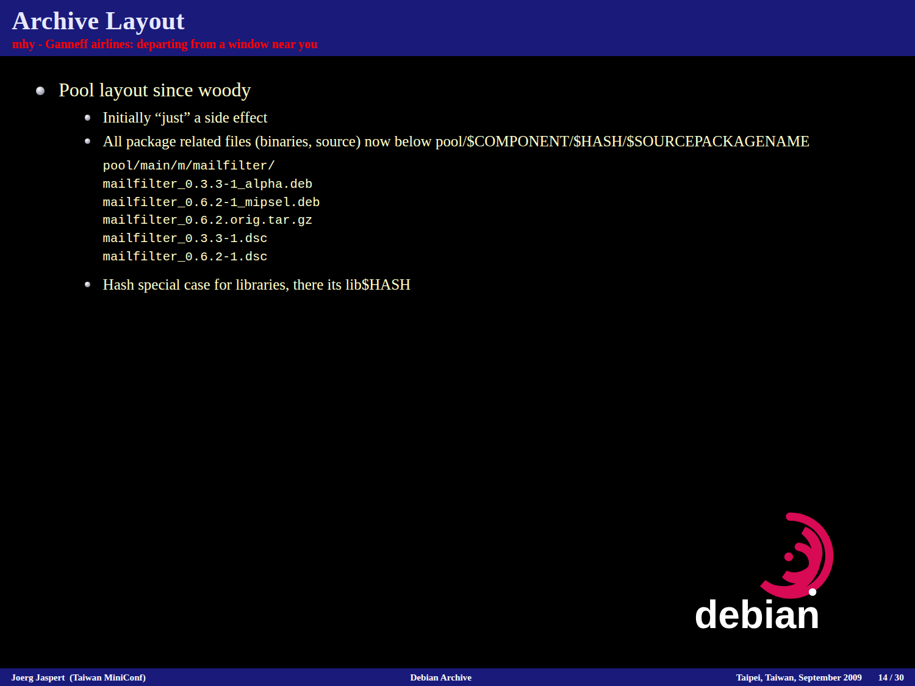Archive Layout
mhy - Ganneff airlines: departing from a window near you
Pool layout since woody
Initially “just” a side effect
All package related files (binaries, source) now below pool/$COMPONENT/$HASH/$SOURCEPACKAGENAME
pool/main/m/mailfilter/
mailfilter_0.3.3-1_alpha.deb
mailfilter_0.6.2-1_mipsel.deb
mailfilter_0.6.2.orig.tar.gz
mailfilter_0.3.3-1.dsc
mailfilter_0.6.2-1.dsc
Hash special case for libraries, there its lib$HASH
Debian swirl and wordmark debian
Joerg Jaspert (Taiwan MiniConf) Debian Archive Taipei, Taiwan, September 2009 14 / 30